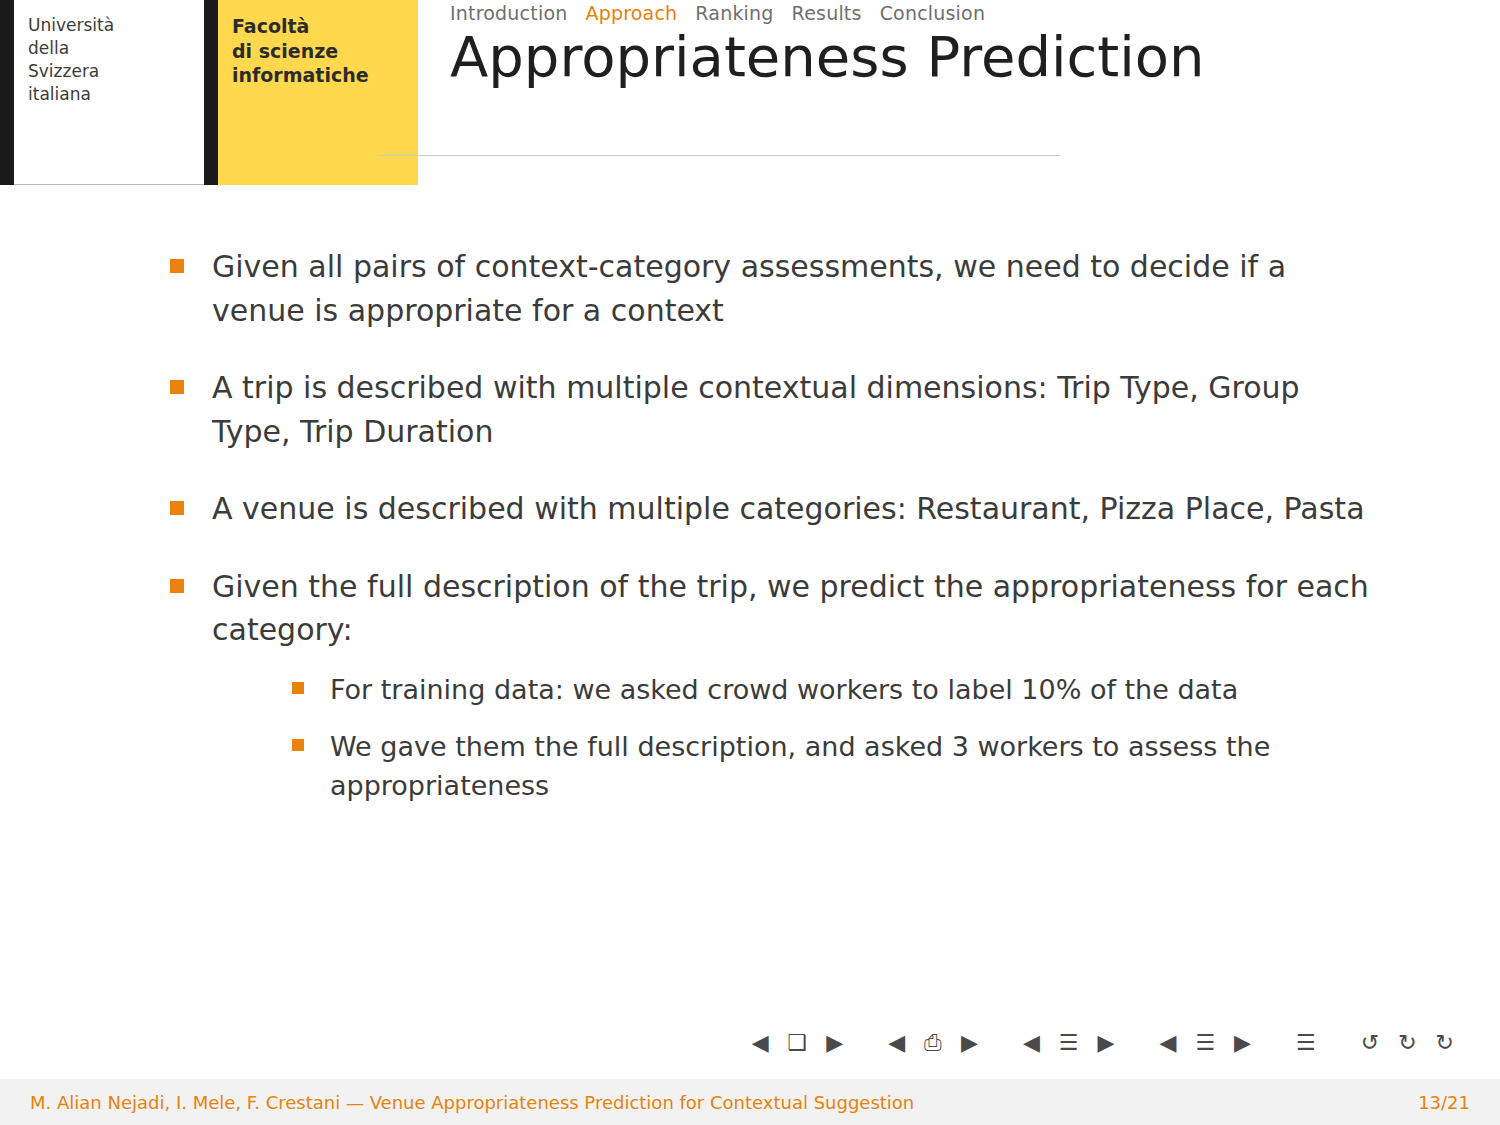Università
della
Svizzera
italiana
Facoltà
di scienze
informatiche
Introduction Approach Ranking Results Conclusion
Appropriateness Prediction
Given all pairs of context-category assessments, we need to decide if a venue is appropriate for a context
A trip is described with multiple contextual dimensions: Trip Type, Group Type, Trip Duration
A venue is described with multiple categories: Restaurant, Pizza Place, Pasta
Given the full description of the trip, we predict the appropriateness for each category:
For training data: we asked crowd workers to label 10% of the data
We gave them the full description, and asked 3 workers to assess the appropriateness
◀ ❑ ▶ ◀ ⎙ ▶ ◀ ☰ ▶ ◀ ☰ ▶ ☰ ↺ ↻ ↻
M. Alian Nejadi, I. Mele, F. Crestani — Venue Appropriateness Prediction for Contextual Suggestion
13/21